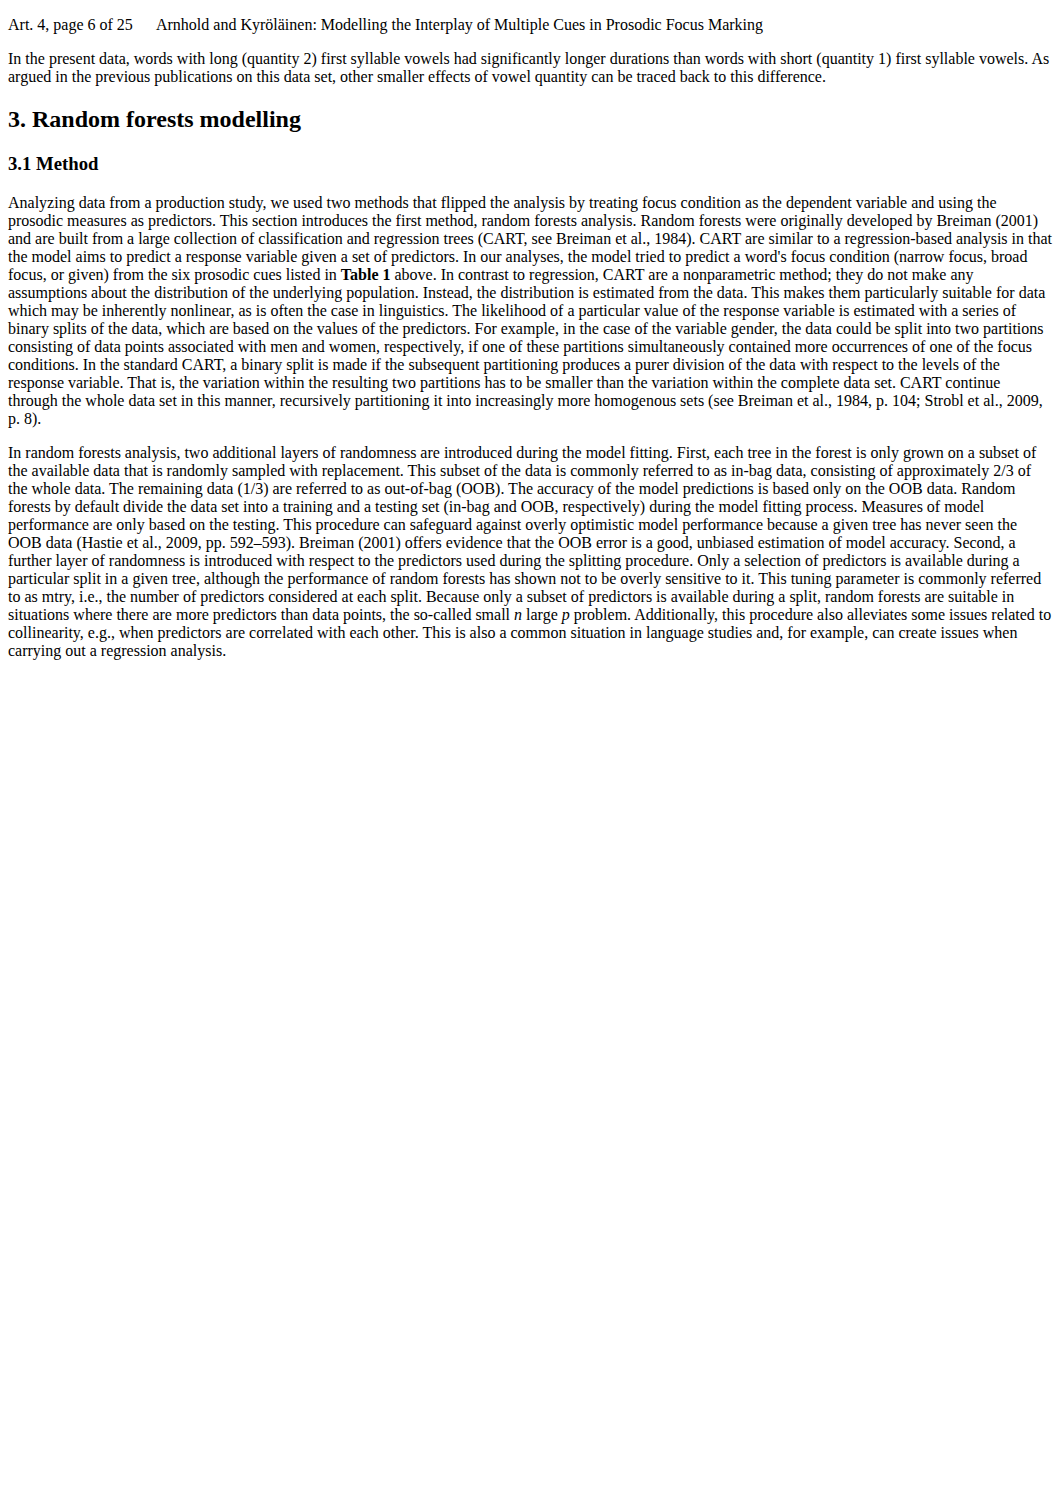Art. 4, page 6 of 25 Arnhold and Kyröläinen: Modelling the Interplay of Multiple Cues in Prosodic Focus Marking
In the present data, words with long (quantity 2) first syllable vowels had significantly longer durations than words with short (quantity 1) first syllable vowels. As argued in the previous publications on this data set, other smaller effects of vowel quantity can be traced back to this difference.
3. Random forests modelling
3.1 Method
Analyzing data from a production study, we used two methods that flipped the analysis by treating focus condition as the dependent variable and using the prosodic measures as predictors. This section introduces the first method, random forests analysis. Random forests were originally developed by Breiman (2001) and are built from a large collection of classification and regression trees (CART, see Breiman et al., 1984). CART are similar to a regression-based analysis in that the model aims to predict a response variable given a set of predictors. In our analyses, the model tried to predict a word's focus condition (narrow focus, broad focus, or given) from the six prosodic cues listed in Table 1 above. In contrast to regression, CART are a nonparametric method; they do not make any assumptions about the distribution of the underlying population. Instead, the distribution is estimated from the data. This makes them particularly suitable for data which may be inherently nonlinear, as is often the case in linguistics. The likelihood of a particular value of the response variable is estimated with a series of binary splits of the data, which are based on the values of the predictors. For example, in the case of the variable gender, the data could be split into two partitions consisting of data points associated with men and women, respectively, if one of these partitions simultaneously contained more occurrences of one of the focus conditions. In the standard CART, a binary split is made if the subsequent partitioning produces a purer division of the data with respect to the levels of the response variable. That is, the variation within the resulting two partitions has to be smaller than the variation within the complete data set. CART continue through the whole data set in this manner, recursively partitioning it into increasingly more homogenous sets (see Breiman et al., 1984, p. 104; Strobl et al., 2009, p. 8).
In random forests analysis, two additional layers of randomness are introduced during the model fitting. First, each tree in the forest is only grown on a subset of the available data that is randomly sampled with replacement. This subset of the data is commonly referred to as in-bag data, consisting of approximately 2/3 of the whole data. The remaining data (1/3) are referred to as out-of-bag (OOB). The accuracy of the model predictions is based only on the OOB data. Random forests by default divide the data set into a training and a testing set (in-bag and OOB, respectively) during the model fitting process. Measures of model performance are only based on the testing. This procedure can safeguard against overly optimistic model performance because a given tree has never seen the OOB data (Hastie et al., 2009, pp. 592–593). Breiman (2001) offers evidence that the OOB error is a good, unbiased estimation of model accuracy. Second, a further layer of randomness is introduced with respect to the predictors used during the splitting procedure. Only a selection of predictors is available during a particular split in a given tree, although the performance of random forests has shown not to be overly sensitive to it. This tuning parameter is commonly referred to as mtry, i.e., the number of predictors considered at each split. Because only a subset of predictors is available during a split, random forests are suitable in situations where there are more predictors than data points, the so-called small n large p problem. Additionally, this procedure also alleviates some issues related to collinearity, e.g., when predictors are correlated with each other. This is also a common situation in language studies and, for example, can create issues when carrying out a regression analysis.